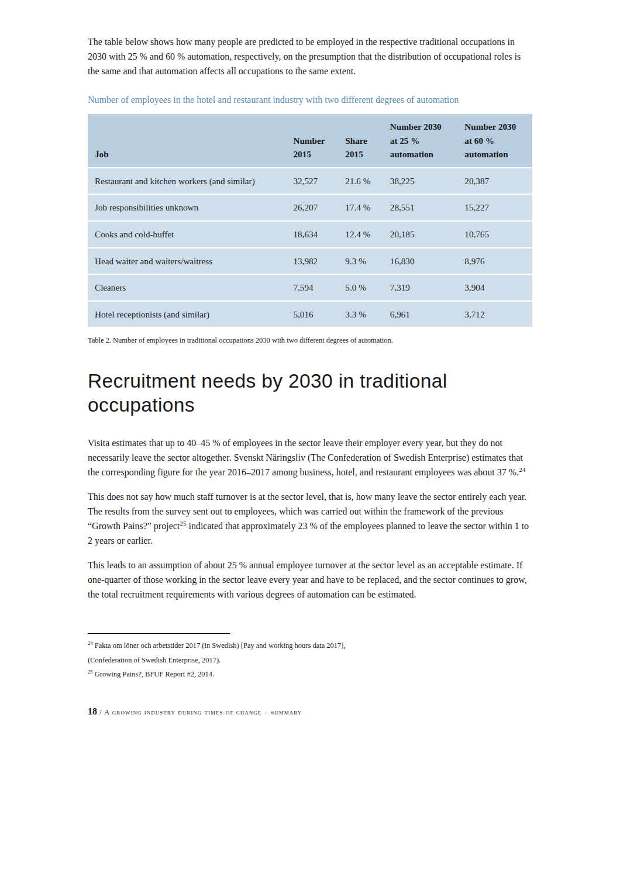The table below shows how many people are predicted to be employed in the respective traditional occupations in 2030 with 25 % and 60 % automation, respectively, on the presumption that the distribution of occupational roles is the same and that automation affects all occupations to the same extent.
Number of employees in the hotel and restaurant industry with two different degrees of automation
| Job | Number 2015 | Share 2015 | Number 2030 at 25 % automation | Number 2030 at 60 % automation |
| --- | --- | --- | --- | --- |
| Restaurant and kitchen workers (and similar) | 32,527 | 21.6 % | 38,225 | 20,387 |
| Job responsibilities unknown | 26,207 | 17.4 % | 28,551 | 15,227 |
| Cooks and cold-buffet | 18,634 | 12.4 % | 20,185 | 10,765 |
| Head waiter and waiters/waitress | 13,982 | 9.3 % | 16,830 | 8,976 |
| Cleaners | 7,594 | 5.0 % | 7,319 | 3,904 |
| Hotel receptionists (and similar) | 5,016 | 3.3 % | 6,961 | 3,712 |
Table 2. Number of employees in traditional occupations 2030 with two different degrees of automation.
Recruitment needs by 2030 in traditional occupations
Visita estimates that up to 40–45 % of employees in the sector leave their employer every year, but they do not necessarily leave the sector altogether. Svenskt Näringsliv (The Confederation of Swedish Enterprise) estimates that the corresponding figure for the year 2016–2017 among business, hotel, and restaurant employees was about 37 %.24
This does not say how much staff turnover is at the sector level, that is, how many leave the sector entirely each year. The results from the survey sent out to employees, which was carried out within the framework of the previous “Growth Pains?” project25 indicated that approximately 23 % of the employees planned to leave the sector within 1 to 2 years or earlier.
This leads to an assumption of about 25 % annual employee turnover at the sector level as an acceptable estimate. If one-quarter of those working in the sector leave every year and have to be replaced, and the sector continues to grow, the total recruitment requirements with various degrees of automation can be estimated.
24 Fakta om löner och arbetstider 2017 (in Swedish) [Pay and working hours data 2017],
(Confederation of Swedish Enterprise, 2017).
25 Growing Pains?, BFUF Report #2, 2014.
18 / A growing industry during times of change – summary